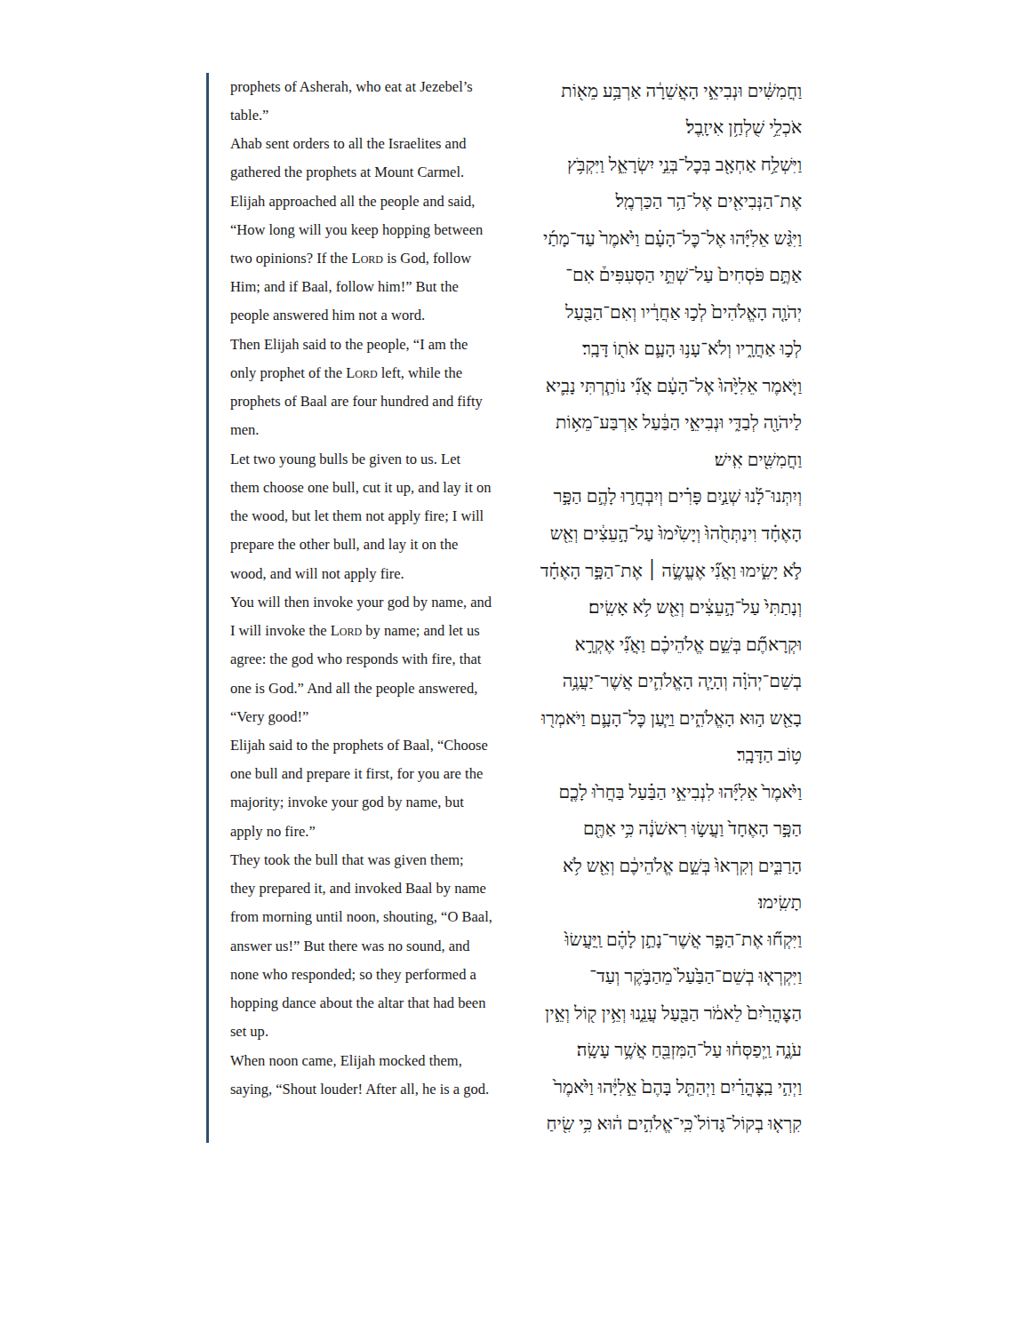prophets of Asherah, who eat at Jezebel’s table.”
Ahab sent orders to all the Israelites and gathered the prophets at Mount Carmel.
Elijah approached all the people and said, “How long will you keep hopping between two opinions? If the Lord is God, follow Him; and if Baal, follow him!” But the people answered him not a word.
Then Elijah said to the people, “I am the only prophet of the Lord left, while the prophets of Baal are four hundred and fifty men.
Let two young bulls be given to us. Let them choose one bull, cut it up, and lay it on the wood, but let them not apply fire; I will prepare the other bull, and lay it on the wood, and will not apply fire.
You will then invoke your god by name, and I will invoke the Lord by name; and let us agree: the god who responds with fire, that one is God.” And all the people answered, “Very good!”
Elijah said to the prophets of Baal, “Choose one bull and prepare it first, for you are the majority; invoke your god by name, but apply no fire.”
They took the bull that was given them; they prepared it, and invoked Baal by name from morning until noon, shouting, “O Baal, answer us!” But there was no sound, and none who responded; so they performed a hopping dance about the altar that had been set up.
When noon came, Elijah mocked them, saying, “Shout louder! After all, he is a god.
וַחֲמִשִּׁ֔ים וּנְבִיאֵ֣י הָאֲשֵׁרָ֔ה אַרְבַּ֥ע מֵא֖וֹת אֹכְלֵ֥י שֻׁלְחַ֥ן אִיזָֽבֶל׃
וַיִּשְׁלַ֥ח אַחְאָ֖ב בְּכׇל־בְּנֵ֣י יִשְׂרָאֵ֑ל וַיִּקְבֹּ֥ץ אֶת־הַנְּבִיאִ֖ים אֶל־הַ֥ר הַכַּרְמֶֽל׃
וַיִּגַּ֨ש אֵלִיָּ֜הוּ אֶל־כׇּל־הָעָ֗ם וַיֹּ֙אמֶר֙ עַד־מָתַ֜י אַתֶּ֣ם פֹּסְחִים֙ עַל־שְׁתֵּ֣י הַסְּעִפִּים֒ אִם־יְהֹוָ֤ה הָאֱלֹהִים֙ לְכ֣וּ אַחֲרָ֔יו וְאִם־הַבַּ֖עַל לְכ֣וּ אַחֲרָ֑יו וְלֹא־עָנ֥וּ הָעָ֛ם אֹת֖וֹ דָּבָֽר׃
וַיֹּ֤אמֶר אֵלִיָּ֙הוּ֙ אֶל־הָעָ֔ם אֲנִ֞י נוֹתַ֧רְתִּי נָבִ֛יא לַיהֹוָ֖ה לְבַדִּ֑י וּנְבִיאֵ֣י הַבַּ֔עַל אַרְבַּע־מֵא֥וֹת וַחֲמִשִּׁ֖ים אִֽישׁ׃
וְיִתְּנוּ־לָ֜נוּ שְׁנַ֣יִם פָּרִ֗ים וְיִבְחֲר֣וּ לָהֶ֣ם הַפָּ֣ר הָאֶחָ֗ד וִינַתְּחֻ֙הוּ֙ וְיָשִׂ֙ימוּ֙ עַל־הָ֣עֵצִ֔ים וְאֵ֖ש לֹ֣א יָשִׂ֑ימוּ וַאֲנִ֞י אֶעֱשֶׂ֣ה ׀ אֶת־הַפָּ֣ר הָאֶחָ֗ד וְנָתַתִּי֙ עַל־הָ֣עֵצִ֔ים וְאֵ֖ש לֹ֥א אָשִֽׂים׃
וּקְרָאתֶ֞ם בְּשֵׁ֣ם אֱלֹהֵיכֶ֗ם וַאֲנִ֞י אֶקְרָ֣א בְשֵׁם־יְהֹוָ֗ה וְהָיָ֧ה הָאֱלֹהִ֛ים אֲשֶׁר־יַעֲנֶ֥ה בָאֵ֖ש ה֣וּא הָאֱלֹהִ֑ים וַיַּ֧עַן כׇּל־הָעָ֛ם וַיֹּאמְר֖וּ ט֥וֹב הַדָּבָֽר׃
וַיֹּ֙אמֶר֙ אֵלִיָּ֜הוּ לִנְבִיאֵ֣י הַבַּ֗עַל בַּחֲר֙וּ לָכֶ֤ם הַפָּ֣ר הָאֶחָד֙ וַעֲשׂ֣וּ רִאשֹׁנָ֔ה כִּ֥י אַתֶּ֖ם הָרַבִּ֑ים וְקִרְאוּ֙ בְּשֵׁ֣ם אֱלֹהֵיכֶ֔ם וְאֵ֖ש לֹ֥א תָשִֽׂימוּ׃
וַיִּקְח֞וּ אֶת־הַפָּ֣ר אֲשֶׁר־נָתַ֣ן לָהֶ֗ם וַֽיַּעֲשׂוּ֙ וַיִּקְרְא֤וּ בְשֵׁם־הַבַּ֙עַל֙ מֵהַבֹּ֣קֶר וְעַד־הַצׇּהֳרַ֙יִם֙ לֵאמֹ֔ר הַבַּ֖עַל עֲנֵ֑נוּ וְאֵ֥ין ק֖וֹל וְאֵ֣ין עֹנֶ֑ה וַֽיְפַסְּח֔וּ עַל־הַמִּזְבֵּ֖חַ אֲשֶׁ֥ר עָשָֽׂה׃
וַיְהִ֣י בַֽצׇּהֳרַ֗יִם וַיְהַתֵּ֤ל בָּהֶם֙ אֵ֣לִיָּ֔הוּ וַיֹּ֙אמֶר֙ קִרְא֤וּ בְקוֹל־גָּדוֹל֙ כִּֽי־אֱלֹהִ֣ים ה֔וּא כִּ֥י שִׂ֖יחַ